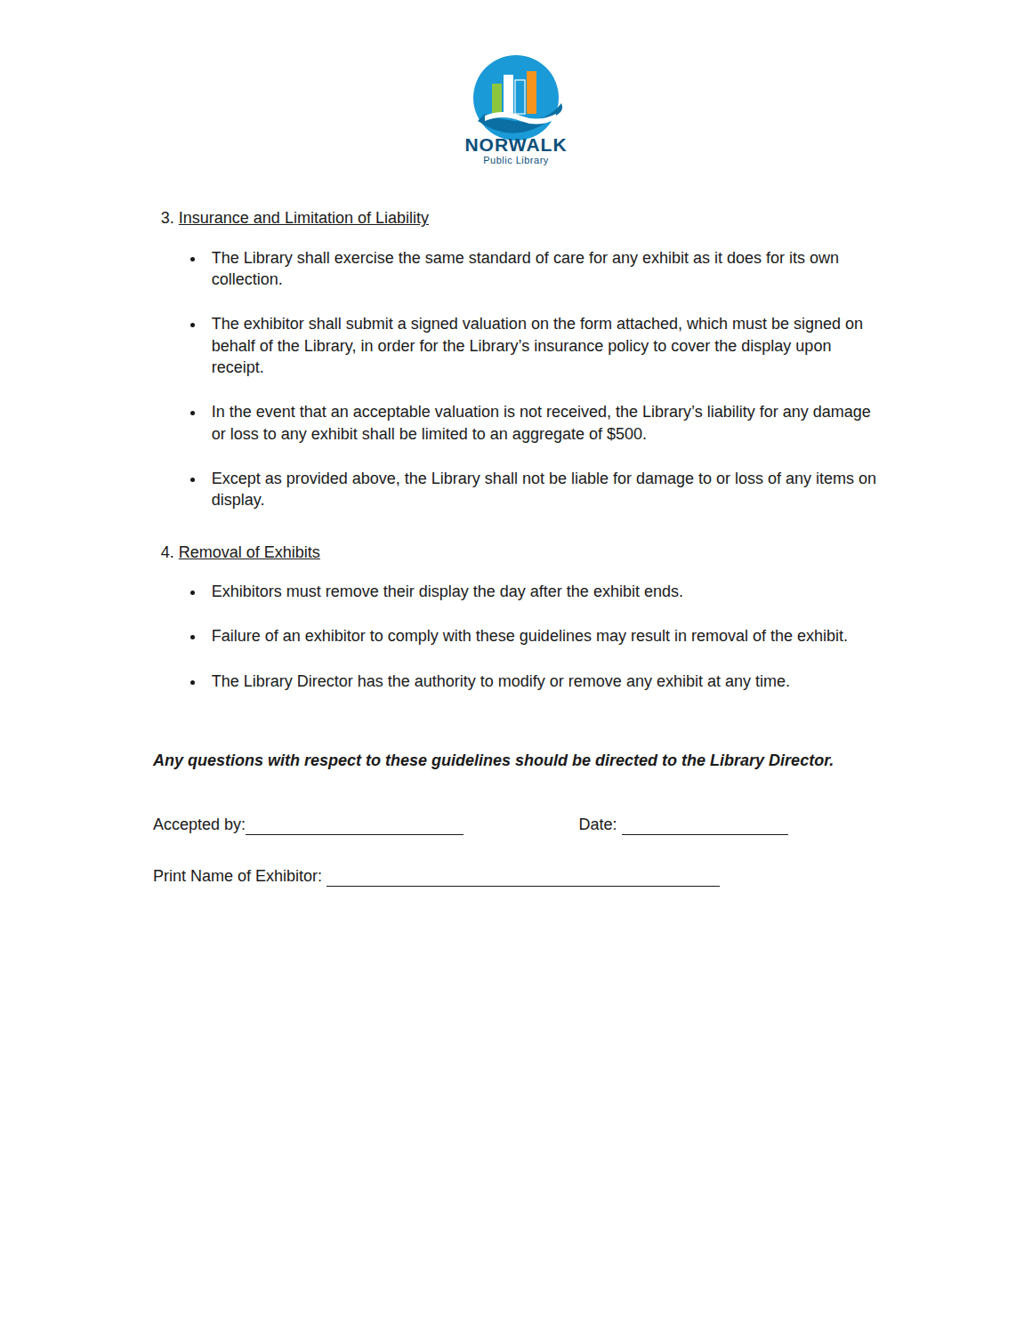NORWALK Public Library
Insurance and Limitation of Liability
The Library shall exercise the same standard of care for any exhibit as it does for its own collection.
The exhibitor shall submit a signed valuation on the form attached, which must be signed on behalf of the Library, in order for the Library’s insurance policy to cover the display upon receipt.
In the event that an acceptable valuation is not received, the Library’s liability for any damage or loss to any exhibit shall be limited to an aggregate of $500.
Except as provided above, the Library shall not be liable for damage to or loss of any items on display.
Removal of Exhibits
Exhibitors must remove their display the day after the exhibit ends.
Failure of an exhibitor to comply with these guidelines may result in removal of the exhibit.
The Library Director has the authority to modify or remove any exhibit at any time.
Any questions with respect to these guidelines should be directed to the Library Director.
Accepted by: Date:
Print Name of Exhibitor: